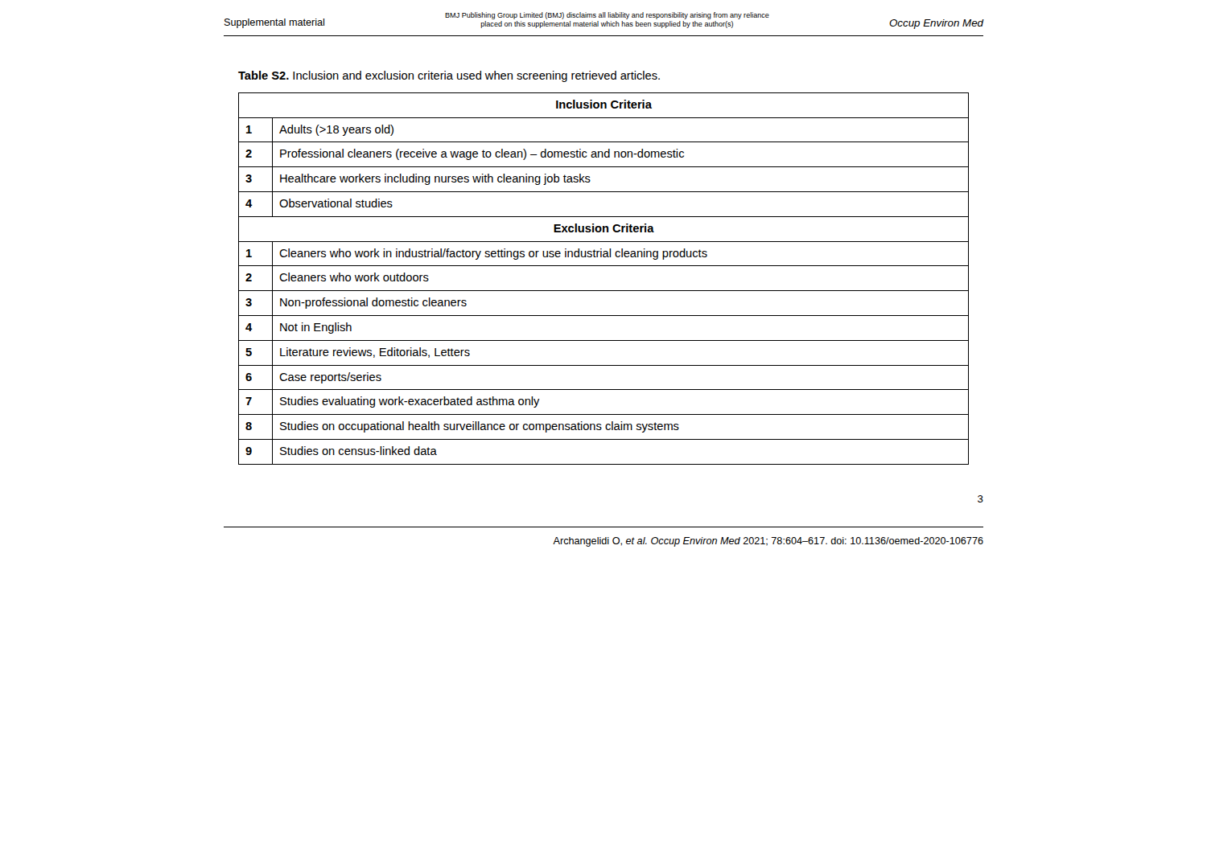Supplemental material
BMJ Publishing Group Limited (BMJ) disclaims all liability and responsibility arising from any reliance
placed on this supplemental material which has been supplied by the author(s)
Occup Environ Med
Table S2. Inclusion and exclusion criteria used when screening retrieved articles.
| Inclusion Criteria |
| 1 | Adults (>18 years old) |
| 2 | Professional cleaners (receive a wage to clean) – domestic and non-domestic |
| 3 | Healthcare workers including nurses with cleaning job tasks |
| 4 | Observational studies |
| Exclusion Criteria |
| 1 | Cleaners who work in industrial/factory settings or use industrial cleaning products |
| 2 | Cleaners who work outdoors |
| 3 | Non-professional domestic cleaners |
| 4 | Not in English |
| 5 | Literature reviews, Editorials, Letters |
| 6 | Case reports/series |
| 7 | Studies evaluating work-exacerbated asthma only |
| 8 | Studies on occupational health surveillance or compensations claim systems |
| 9 | Studies on census-linked data |
3
Archangelidi O, et al. Occup Environ Med 2021; 78:604–617. doi: 10.1136/oemed-2020-106776